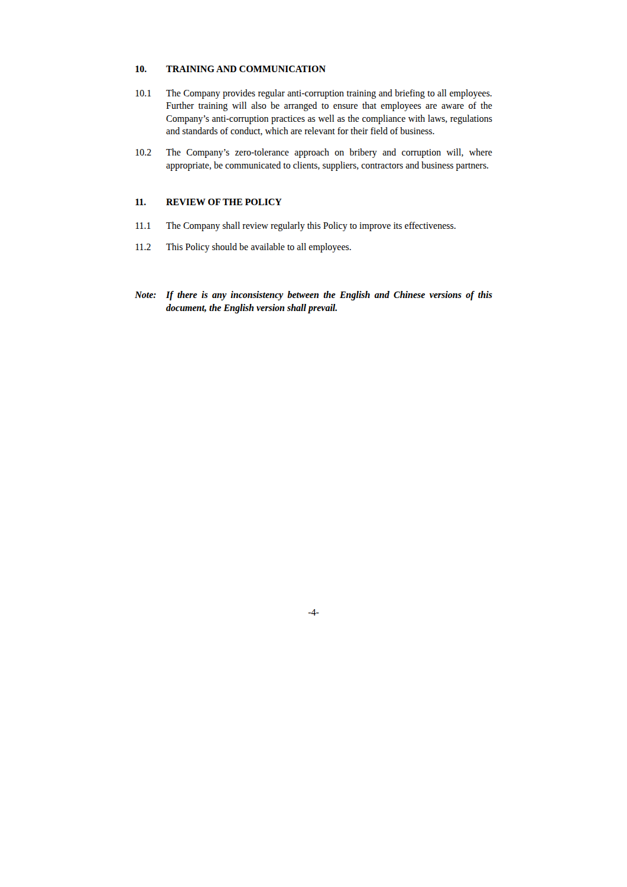10. TRAINING AND COMMUNICATION
10.1 The Company provides regular anti-corruption training and briefing to all employees. Further training will also be arranged to ensure that employees are aware of the Company’s anti-corruption practices as well as the compliance with laws, regulations and standards of conduct, which are relevant for their field of business.
10.2 The Company’s zero-tolerance approach on bribery and corruption will, where appropriate, be communicated to clients, suppliers, contractors and business partners.
11. REVIEW OF THE POLICY
11.1 The Company shall review regularly this Policy to improve its effectiveness.
11.2 This Policy should be available to all employees.
Note: If there is any inconsistency between the English and Chinese versions of this document, the English version shall prevail.
-4-